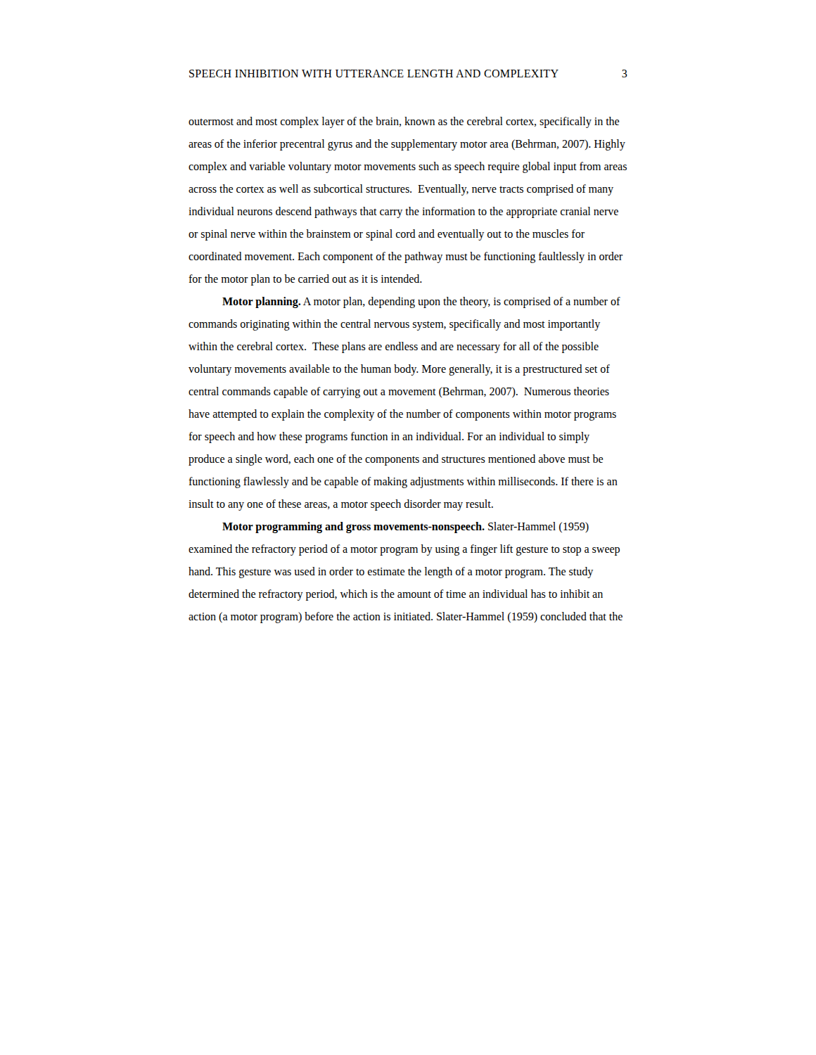Speech Inhibition with Utterance Length and Complexity 3
outermost and most complex layer of the brain, known as the cerebral cortex, specifically in the areas of the inferior precentral gyrus and the supplementary motor area (Behrman, 2007). Highly complex and variable voluntary motor movements such as speech require global input from areas across the cortex as well as subcortical structures. Eventually, nerve tracts comprised of many individual neurons descend pathways that carry the information to the appropriate cranial nerve or spinal nerve within the brainstem or spinal cord and eventually out to the muscles for coordinated movement. Each component of the pathway must be functioning faultlessly in order for the motor plan to be carried out as it is intended.
Motor planning. A motor plan, depending upon the theory, is comprised of a number of commands originating within the central nervous system, specifically and most importantly within the cerebral cortex. These plans are endless and are necessary for all of the possible voluntary movements available to the human body. More generally, it is a prestructured set of central commands capable of carrying out a movement (Behrman, 2007). Numerous theories have attempted to explain the complexity of the number of components within motor programs for speech and how these programs function in an individual. For an individual to simply produce a single word, each one of the components and structures mentioned above must be functioning flawlessly and be capable of making adjustments within milliseconds. If there is an insult to any one of these areas, a motor speech disorder may result.
Motor programming and gross movements-nonspeech. Slater-Hammel (1959) examined the refractory period of a motor program by using a finger lift gesture to stop a sweep hand. This gesture was used in order to estimate the length of a motor program. The study determined the refractory period, which is the amount of time an individual has to inhibit an action (a motor program) before the action is initiated. Slater-Hammel (1959) concluded that the